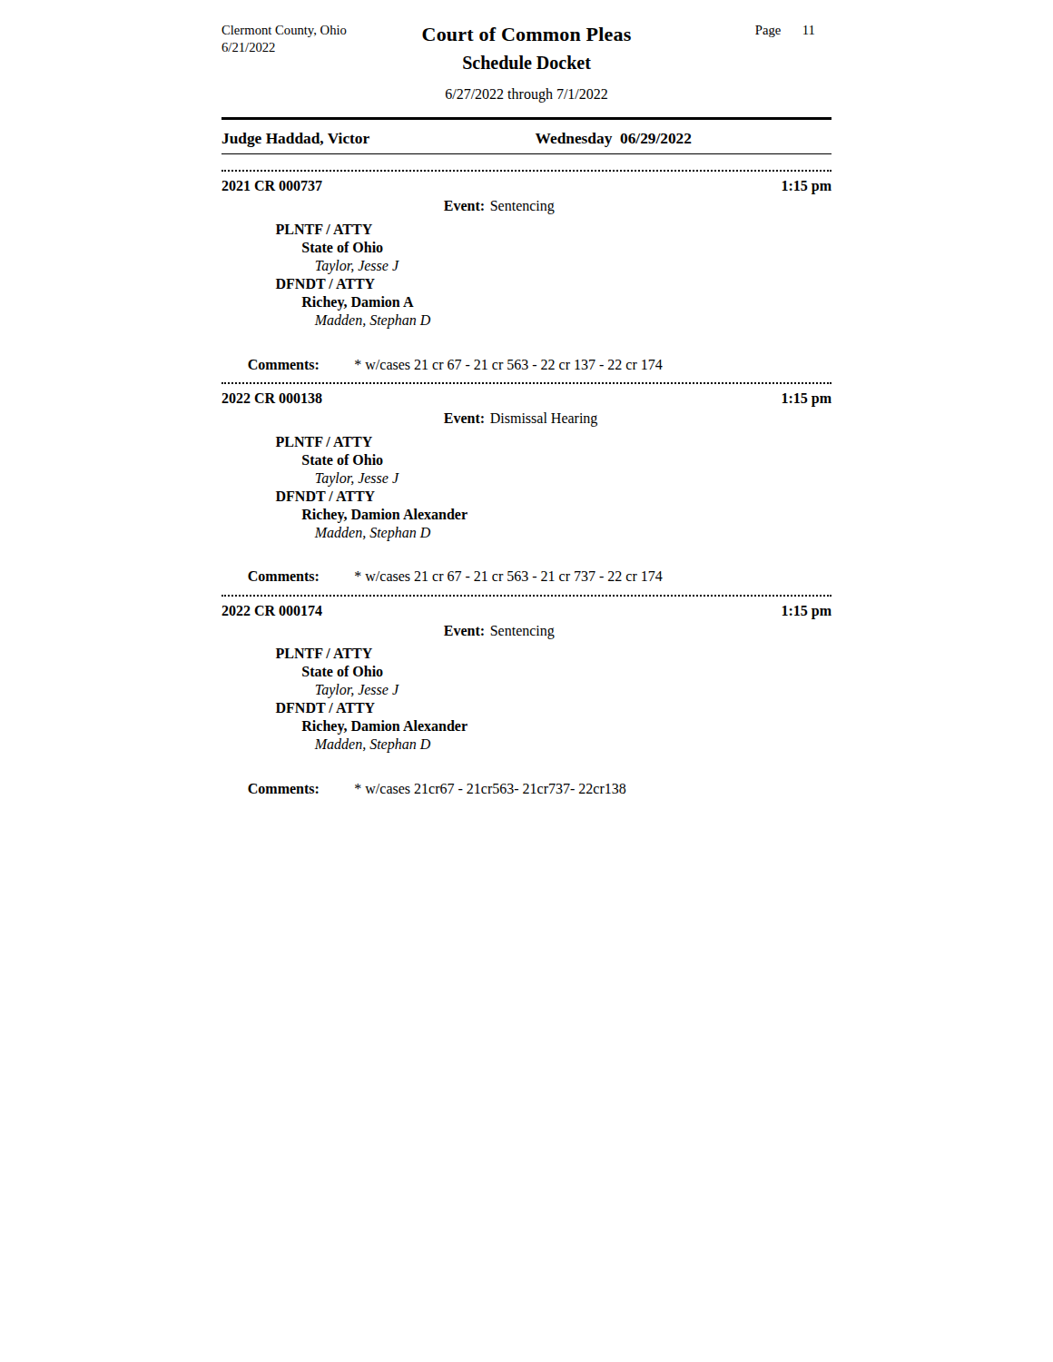Clermont County, Ohio
6/21/2022
Court of Common Pleas
Schedule Docket
6/27/2022 through 7/1/2022
Page11
Judge Haddad, Victor
Wednesday 06/29/2022
2021 CR 000737 1:15 pm
Event: Sentencing
PLNTF / ATTY
State of Ohio
Taylor, Jesse J
DFNDT / ATTY
Richey, Damion A
Madden, Stephan D
Comments:* w/cases 21 cr 67 - 21 cr 563 - 22 cr 137 - 22 cr 174
2022 CR 000138 1:15 pm
Event: Dismissal Hearing
PLNTF / ATTY
State of Ohio
Taylor, Jesse J
DFNDT / ATTY
Richey, Damion Alexander
Madden, Stephan D
Comments:* w/cases 21 cr 67 - 21 cr 563 - 21 cr 737 - 22 cr 174
2022 CR 000174 1:15 pm
Event: Sentencing
PLNTF / ATTY
State of Ohio
Taylor, Jesse J
DFNDT / ATTY
Richey, Damion Alexander
Madden, Stephan D
Comments:* w/cases 21cr67 - 21cr563- 21cr737- 22cr138